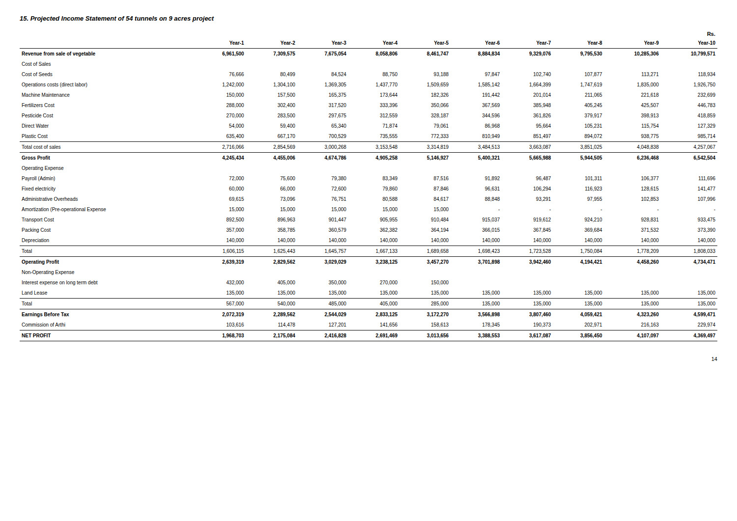15. Projected Income Statement of 54 tunnels on 9 acres project
Rs.
| | Year-1 | Year-2 | Year-3 | Year-4 | Year-5 | Year-6 | Year-7 | Year-8 | Year-9 | Year-10 |
| --- | --- | --- | --- | --- | --- | --- | --- | --- | --- | --- |
| Revenue from sale of vegetable | 6,961,500 | 7,309,575 | 7,675,054 | 8,058,806 | 8,461,747 | 8,884,834 | 9,329,076 | 9,795,530 | 10,285,306 | 10,799,571 |
| Cost of Sales | | | | | | | | | | |
| Cost of Seeds | 76,666 | 80,499 | 84,524 | 88,750 | 93,188 | 97,847 | 102,740 | 107,877 | 113,271 | 118,934 |
| Operations costs (direct labor) | 1,242,000 | 1,304,100 | 1,369,305 | 1,437,770 | 1,509,659 | 1,585,142 | 1,664,399 | 1,747,619 | 1,835,000 | 1,926,750 |
| Machine Maintenance | 150,000 | 157,500 | 165,375 | 173,644 | 182,326 | 191,442 | 201,014 | 211,065 | 221,618 | 232,699 |
| Fertilizers Cost | 288,000 | 302,400 | 317,520 | 333,396 | 350,066 | 367,569 | 385,948 | 405,245 | 425,507 | 446,783 |
| Pesticide Cost | 270,000 | 283,500 | 297,675 | 312,559 | 328,187 | 344,596 | 361,826 | 379,917 | 398,913 | 418,859 |
| Direct Water | 54,000 | 59,400 | 65,340 | 71,874 | 79,061 | 86,968 | 95,664 | 105,231 | 115,754 | 127,329 |
| Plastic Cost | 635,400 | 667,170 | 700,529 | 735,555 | 772,333 | 810,949 | 851,497 | 894,072 | 938,775 | 985,714 |
| Total cost of sales | 2,716,066 | 2,854,569 | 3,000,268 | 3,153,548 | 3,314,819 | 3,484,513 | 3,663,087 | 3,851,025 | 4,048,838 | 4,257,067 |
| Gross Profit | 4,245,434 | 4,455,006 | 4,674,786 | 4,905,258 | 5,146,927 | 5,400,321 | 5,665,988 | 5,944,505 | 6,236,468 | 6,542,504 |
| Operating Expense | | | | | | | | | | |
| Payroll (Admin) | 72,000 | 75,600 | 79,380 | 83,349 | 87,516 | 91,892 | 96,487 | 101,311 | 106,377 | 111,696 |
| Fixed electricity | 60,000 | 66,000 | 72,600 | 79,860 | 87,846 | 96,631 | 106,294 | 116,923 | 128,615 | 141,477 |
| Administrative Overheads | 69,615 | 73,096 | 76,751 | 80,588 | 84,617 | 88,848 | 93,291 | 97,955 | 102,853 | 107,996 |
| Amortization (Pre-operational Expense | 15,000 | 15,000 | 15,000 | 15,000 | 15,000 | - | - | - | - | - |
| Transport Cost | 892,500 | 896,963 | 901,447 | 905,955 | 910,484 | 915,037 | 919,612 | 924,210 | 928,831 | 933,475 |
| Packing Cost | 357,000 | 358,785 | 360,579 | 362,382 | 364,194 | 366,015 | 367,845 | 369,684 | 371,532 | 373,390 |
| Depreciation | 140,000 | 140,000 | 140,000 | 140,000 | 140,000 | 140,000 | 140,000 | 140,000 | 140,000 | 140,000 |
| Total | 1,606,115 | 1,625,443 | 1,645,757 | 1,667,133 | 1,689,658 | 1,698,423 | 1,723,528 | 1,750,084 | 1,778,209 | 1,808,033 |
| Operating Profit | 2,639,319 | 2,829,562 | 3,029,029 | 3,238,125 | 3,457,270 | 3,701,898 | 3,942,460 | 4,194,421 | 4,458,260 | 4,734,471 |
| Non-Operating Expense | | | | | | | | | | |
| Interest expense on long term debt | 432,000 | 405,000 | 350,000 | 270,000 | 150,000 | | | | | |
| Land Lease | 135,000 | 135,000 | 135,000 | 135,000 | 135,000 | 135,000 | 135,000 | 135,000 | 135,000 | 135,000 |
| Total | 567,000 | 540,000 | 485,000 | 405,000 | 285,000 | 135,000 | 135,000 | 135,000 | 135,000 | 135,000 |
| Earnings Before Tax | 2,072,319 | 2,289,562 | 2,544,029 | 2,833,125 | 3,172,270 | 3,566,898 | 3,807,460 | 4,059,421 | 4,323,260 | 4,599,471 |
| Commission of Arthi | 103,616 | 114,478 | 127,201 | 141,656 | 158,613 | 178,345 | 190,373 | 202,971 | 216,163 | 229,974 |
| NET PROFIT | 1,968,703 | 2,175,084 | 2,416,828 | 2,691,469 | 3,013,656 | 3,388,553 | 3,617,087 | 3,856,450 | 4,107,097 | 4,369,497 |
14